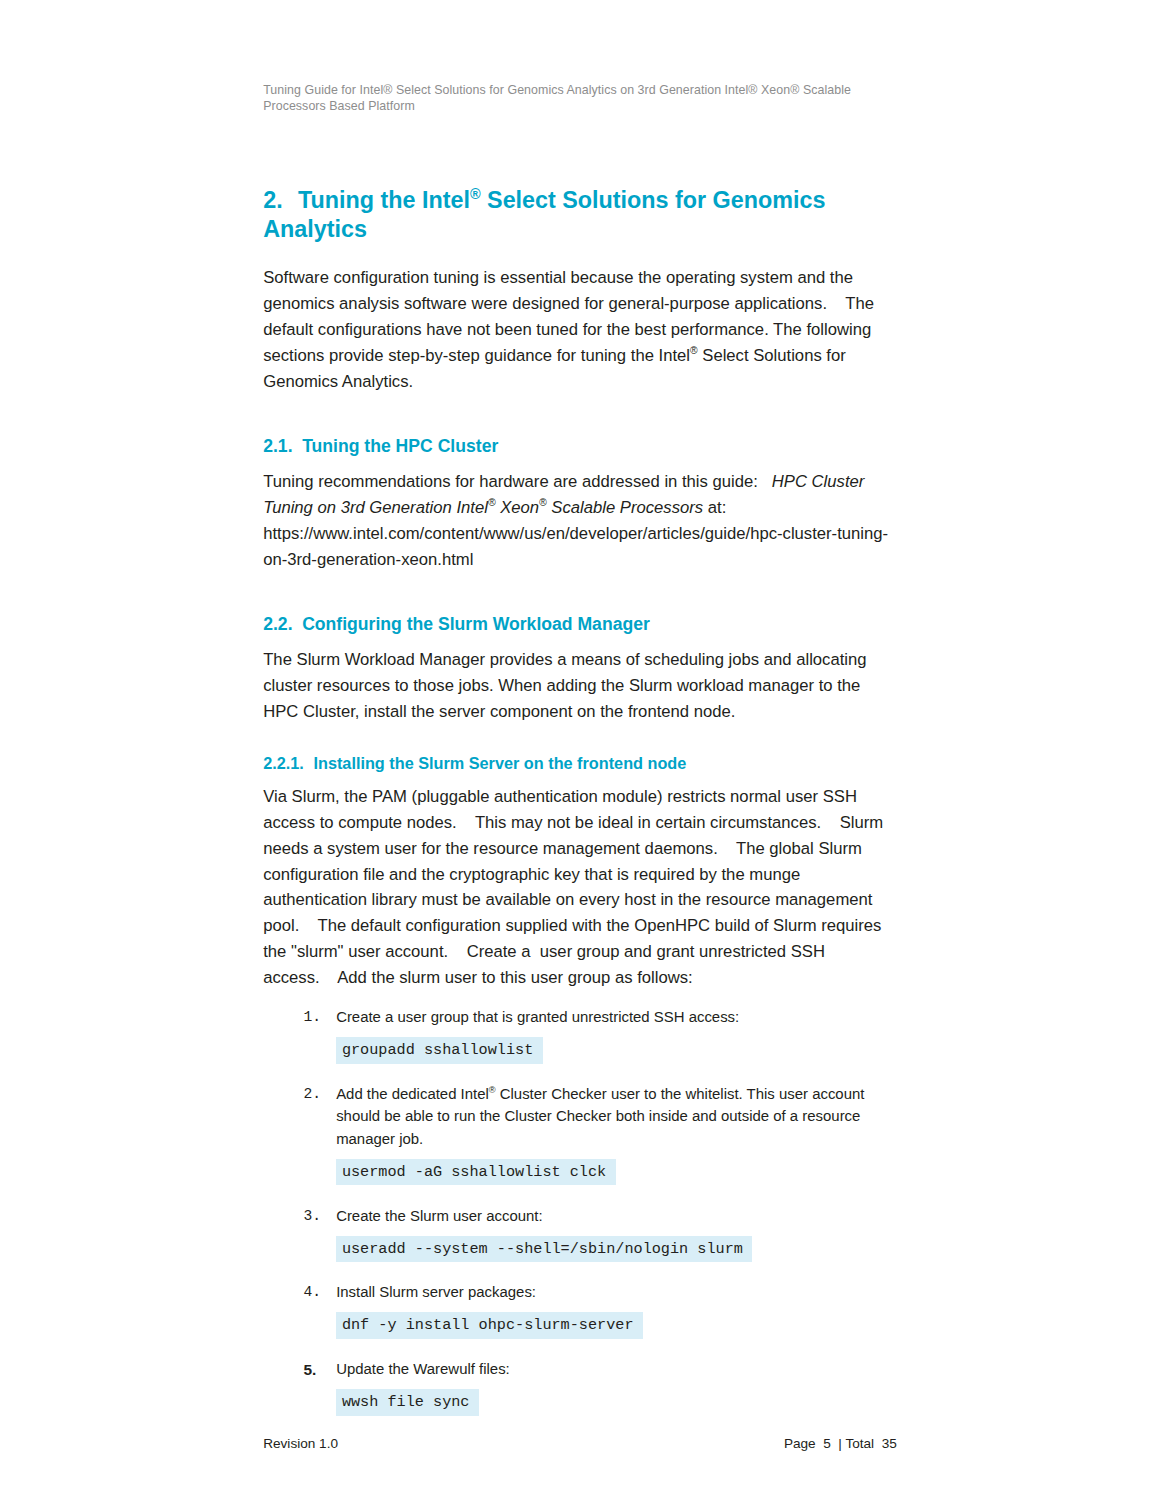Tuning Guide for Intel® Select Solutions for Genomics Analytics on 3rd Generation Intel® Xeon® Scalable Processors Based Platform
2. Tuning the Intel® Select Solutions for Genomics Analytics
Software configuration tuning is essential because the operating system and the genomics analysis software were designed for general-purpose applications. The default configurations have not been tuned for the best performance. The following sections provide step-by-step guidance for tuning the Intel® Select Solutions for Genomics Analytics.
2.1. Tuning the HPC Cluster
Tuning recommendations for hardware are addressed in this guide: HPC Cluster Tuning on 3rd Generation Intel® Xeon® Scalable Processors at: https://www.intel.com/content/www/us/en/developer/articles/guide/hpc-cluster-tuning-on-3rd-generation-xeon.html
2.2. Configuring the Slurm Workload Manager
The Slurm Workload Manager provides a means of scheduling jobs and allocating cluster resources to those jobs. When adding the Slurm workload manager to the HPC Cluster, install the server component on the frontend node.
2.2.1. Installing the Slurm Server on the frontend node
Via Slurm, the PAM (pluggable authentication module) restricts normal user SSH access to compute nodes. This may not be ideal in certain circumstances. Slurm needs a system user for the resource management daemons. The global Slurm configuration file and the cryptographic key that is required by the munge authentication library must be available on every host in the resource management pool. The default configuration supplied with the OpenHPC build of Slurm requires the "slurm" user account. Create a user group and grant unrestricted SSH access. Add the slurm user to this user group as follows:
Create a user group that is granted unrestricted SSH access:
groupadd sshallowlist
Add the dedicated Intel® Cluster Checker user to the whitelist. This user account should be able to run the Cluster Checker both inside and outside of a resource manager job.
usermod -aG sshallowlist clck
Create the Slurm user account:
useradd --system --shell=/sbin/nologin slurm
Install Slurm server packages:
dnf -y install ohpc-slurm-server
Update the Warewulf files:
wwsh file sync
Revision 1.0 Page 5 | Total 35